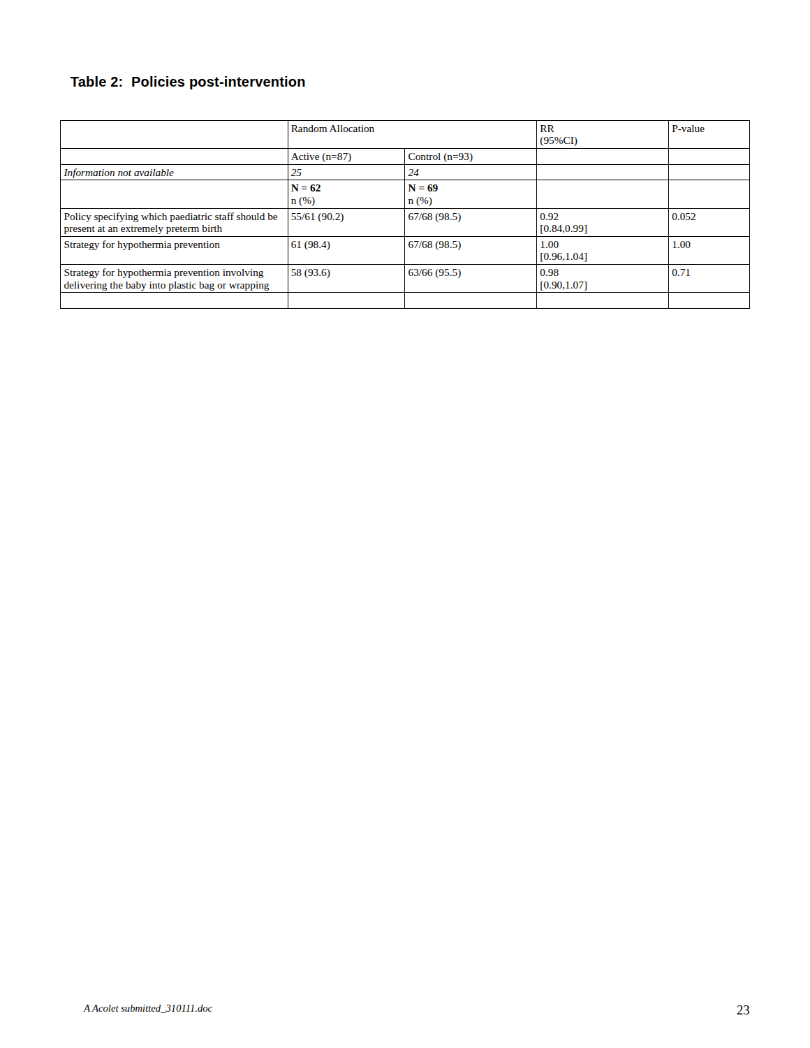Table 2: Policies post-intervention
| | Random Allocation | RR (95%CI) | P-value |
| | Active (n=87) | Control (n=93) | | |
| Information not available | 25 | 24 | | |
| | N = 62 n (%) | N = 69 n (%) | | |
| Policy specifying which paediatric staff should be present at an extremely preterm birth | 55/61 (90.2) | 67/68 (98.5) | 0.92 [0.84,0.99] | 0.052 |
| Strategy for hypothermia prevention | 61 (98.4) | 67/68 (98.5) | 1.00 [0.96,1.04] | 1.00 |
| Strategy for hypothermia prevention involving delivering the baby into plastic bag or wrapping | 58 (93.6) | 63/66 (95.5) | 0.98 [0.90,1.07] | 0.71 |
23 A Acolet submitted_310111.doc